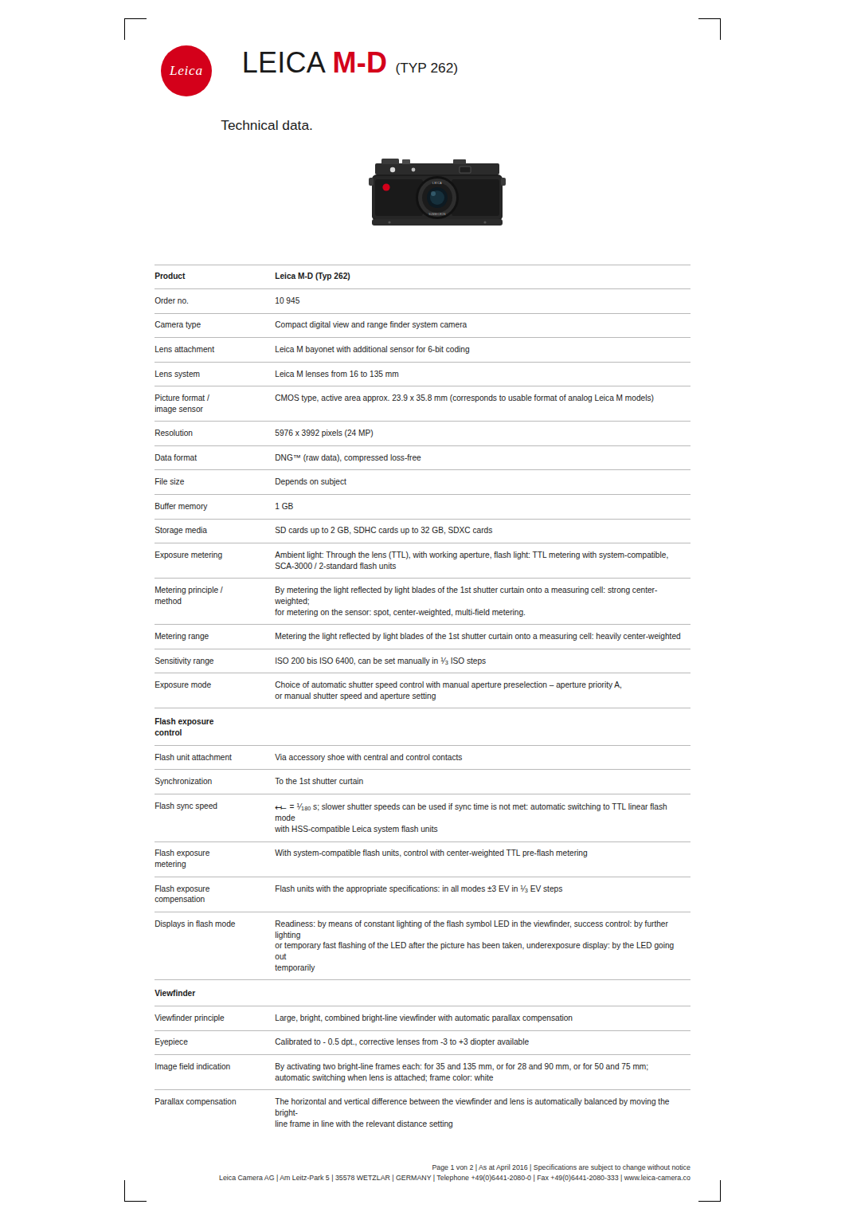Leica
LEICA M-D (TYP 262)
Technical data.
LEICA SUMMICRON
| Product | Leica M-D (Typ 262) |
| Order no. | 10 945 |
| Camera type | Compact digital view and range finder system camera |
| Lens attachment | Leica M bayonet with additional sensor for 6-bit coding |
| Lens system | Leica M lenses from 16 to 135 mm |
| Picture format / image sensor | CMOS type, active area approx. 23.9 x 35.8 mm (corresponds to usable format of analog Leica M models) |
| Resolution | 5976 x 3992 pixels (24 MP) |
| Data format | DNG™ (raw data), compressed loss-free |
| File size | Depends on subject |
| Buffer memory | 1 GB |
| Storage media | SD cards up to 2 GB, SDHC cards up to 32 GB, SDXC cards |
| Exposure metering | Ambient light: Through the lens (TTL), with working aperture, flash light: TTL metering with system-compatible, SCA-3000 / 2-standard flash units |
| Metering principle / method | By metering the light reflected by light blades of the 1st shutter curtain onto a measuring cell: strong center-weighted; for metering on the sensor: spot, center-weighted, multi-field metering. |
| Metering range | Metering the light reflected by light blades of the 1st shutter curtain onto a measuring cell: heavily center-weighted |
| Sensitivity range | ISO 200 bis ISO 6400, can be set manually in 1 ⁄ 3 ISO steps |
| Exposure mode | Choice of automatic shutter speed control with manual aperture preselection – aperture priority A, or manual shutter speed and aperture setting |
| Flash exposure control | |
| Flash unit attachment | Via accessory shoe with central and control contacts |
| Synchronization | To the 1st shutter curtain |
| Flash sync speed | ↤– = 1 ⁄ 180 s; slower shutter speeds can be used if sync time is not met: automatic switching to TTL linear flash mode with HSS-compatible Leica system flash units |
| Flash exposure metering | With system-compatible flash units, control with center-weighted TTL pre-flash metering |
| Flash exposure compensation | Flash units with the appropriate specifications: in all modes ±3 EV in 1 ⁄ 3 EV steps |
| Displays in flash mode | Readiness: by means of constant lighting of the flash symbol LED in the viewfinder, success control: by further lighting or temporary fast flashing of the LED after the picture has been taken, underexposure display: by the LED going out temporarily |
| Viewfinder | |
| Viewfinder principle | Large, bright, combined bright-line viewfinder with automatic parallax compensation |
| Eyepiece | Calibrated to - 0.5 dpt., corrective lenses from -3 to +3 diopter available |
| Image field indication | By activating two bright-line frames each: for 35 and 135 mm, or for 28 and 90 mm, or for 50 and 75 mm; automatic switching when lens is attached; frame color: white |
| Parallax compensation | The horizontal and vertical difference between the viewfinder and lens is automatically balanced by moving the bright- line frame in line with the relevant distance setting |
Page 1 von 2 | As at April 2016 | Specifications are subject to change without notice
Leica Camera AG | Am Leitz-Park 5 | 35578 WETZLAR | GERMANY | Telephone +49(0)6441-2080-0 | Fax +49(0)6441-2080-333 | www.leica-camera.co